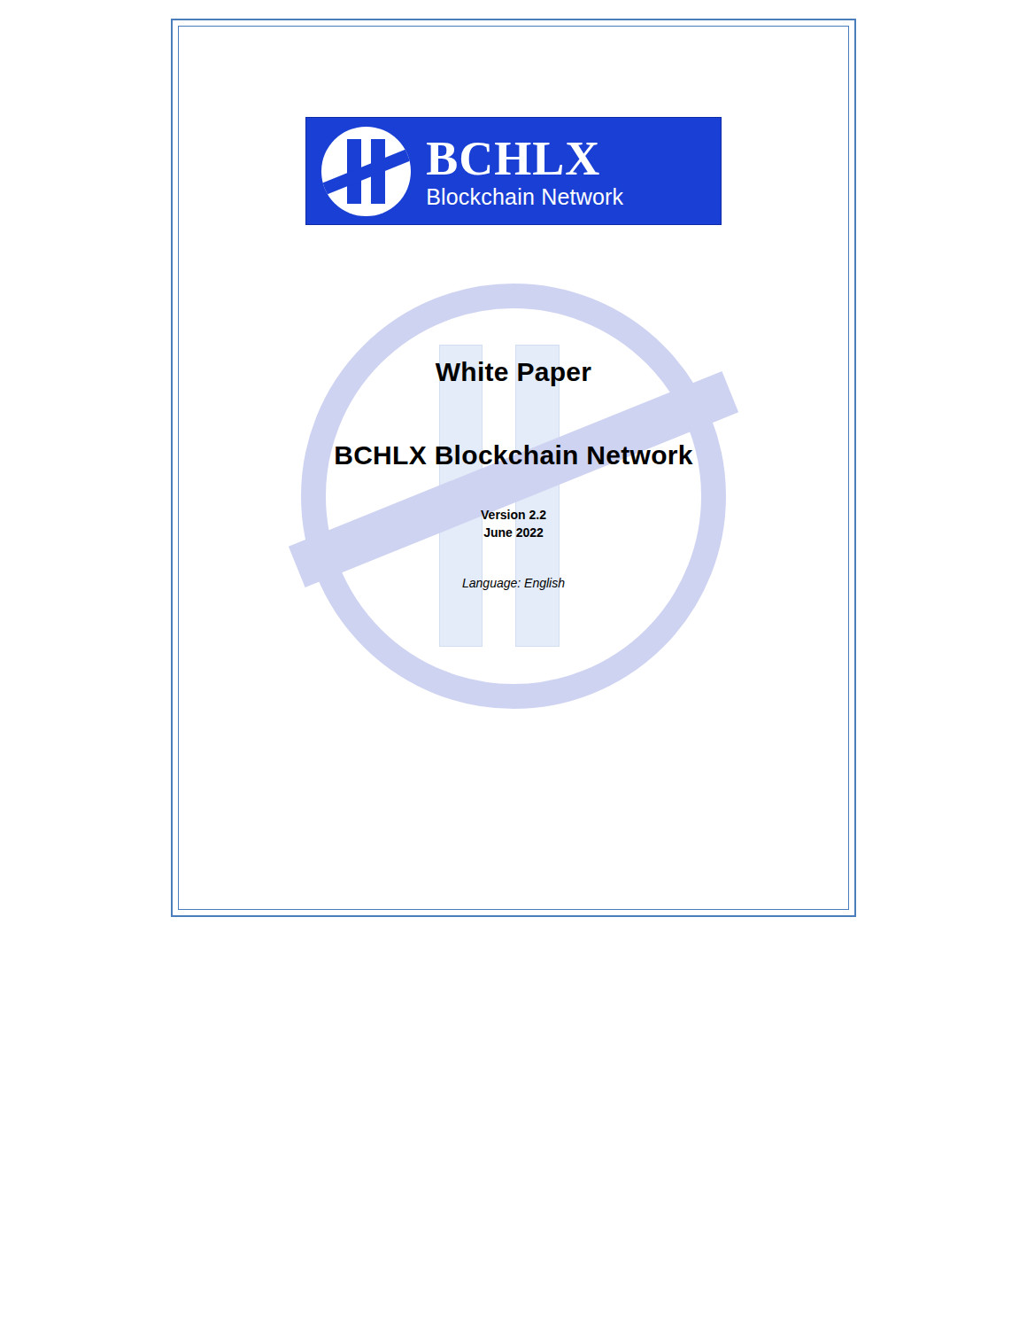BCHLX
Blockchain Network
White Paper
BCHLX Blockchain Network
Version 2.2
June 2022
Language: English